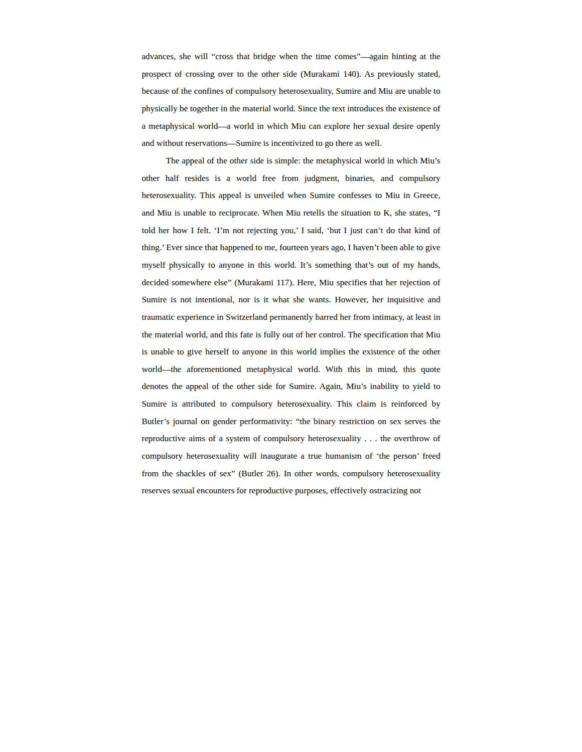advances, she will “cross that bridge when the time comes”—again hinting at the prospect of crossing over to the other side (Murakami 140). As previously stated, because of the confines of compulsory heterosexuality, Sumire and Miu are unable to physically be together in the material world. Since the text introduces the existence of a metaphysical world—a world in which Miu can explore her sexual desire openly and without reservations—Sumire is incentivized to go there as well.
The appeal of the other side is simple: the metaphysical world in which Miu’s other half resides is a world free from judgment, binaries, and compulsory heterosexuality. This appeal is unveiled when Sumire confesses to Miu in Greece, and Miu is unable to reciprocate. When Miu retells the situation to K, she states, “I told her how I felt. ‘I’m not rejecting you,’ I said, ‘but I just can’t do that kind of thing.’ Ever since that happened to me, fourteen years ago, I haven’t been able to give myself physically to anyone in this world. It’s something that’s out of my hands, decided somewhere else” (Murakami 117). Here, Miu specifies that her rejection of Sumire is not intentional, nor is it what she wants. However, her inquisitive and traumatic experience in Switzerland permanently barred her from intimacy, at least in the material world, and this fate is fully out of her control. The specification that Miu is unable to give herself to anyone in this world implies the existence of the other world—the aforementioned metaphysical world. With this in mind, this quote denotes the appeal of the other side for Sumire. Again, Miu’s inability to yield to Sumire is attributed to compulsory heterosexuality. This claim is reinforced by Butler’s journal on gender performativity: “the binary restriction on sex serves the reproductive aims of a system of compulsory heterosexuality . . . the overthrow of compulsory heterosexuality will inaugurate a true humanism of ‘the person’ freed from the shackles of sex” (Butler 26). In other words, compulsory heterosexuality reserves sexual encounters for reproductive purposes, effectively ostracizing not